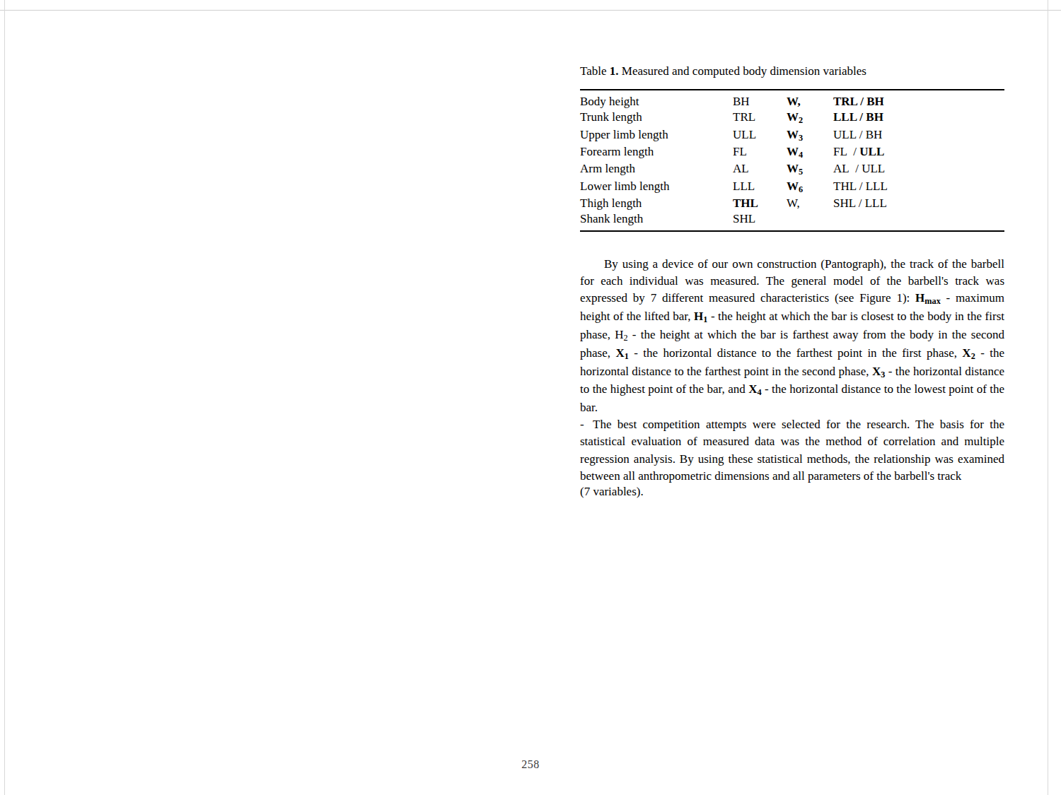Table 1. Measured and computed body dimension variables
| Body height | BH | W, | TRL / BH |
| Trunk length | TRL | W 2 | LLL / BH |
| Upper limb length | ULL | W 3 | ULL / BH |
| Forearm length | FL | W 4 | FL / ULL |
| Arm length | AL | W 5 | AL / ULL |
| Lower limb length | LLL | W 6 | THL / LLL |
| Thigh length | THL | W, | SHL / LLL |
| Shank length | SHL | | |
By using a device of our own construction (Pantograph), the track of the barbell for each individual was measured. The general model of the barbell's track was expressed by 7 different measured characteristics (see Figure 1): Hmax - maximum height of the lifted bar, H1 - the height at which the bar is closest to the body in the first phase, H2 - the height at which the bar is farthest away from the body in the second phase, X1 - the horizontal distance to the farthest point in the first phase, X2 - the horizontal distance to the farthest point in the second phase, X3 - the horizontal distance to the highest point of the bar, and X4 - the horizontal distance to the lowest point of the bar.
-The best competition attempts were selected for the research. The basis for the statistical evaluation of measured data was the method of correlation and multiple regression analysis. By using these statistical methods, the relationship was examined between all anthropometric dimensions and all parameters of the barbell's track
(7 variables).
258